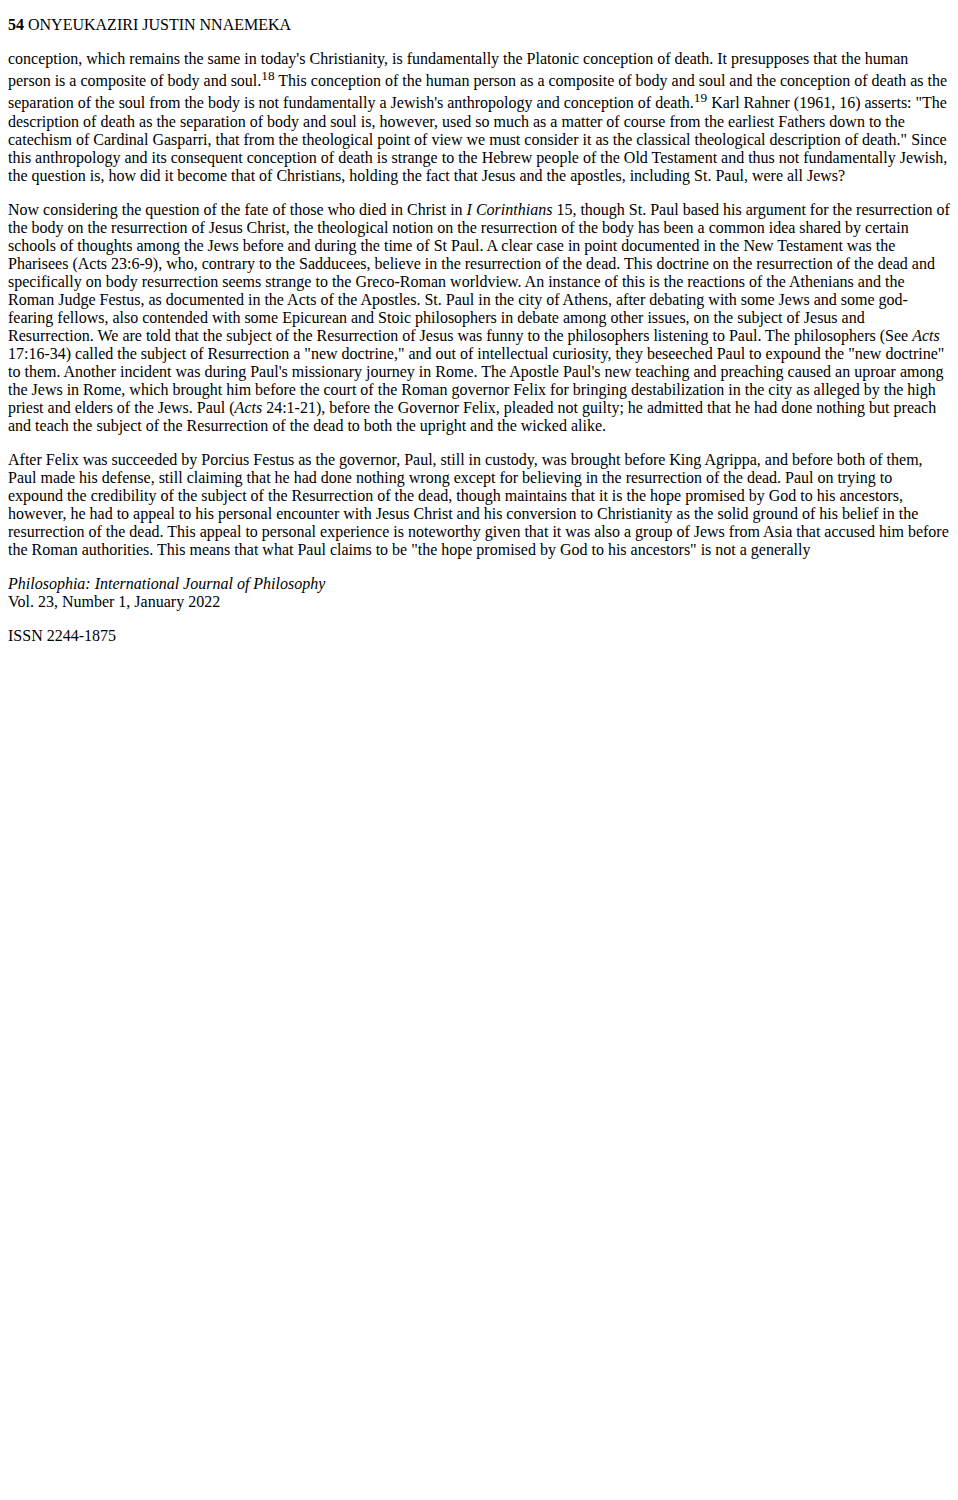54 ONYEUKAZIRI JUSTIN NNAEMEKA
conception, which remains the same in today's Christianity, is fundamentally the Platonic conception of death. It presupposes that the human person is a composite of body and soul.18 This conception of the human person as a composite of body and soul and the conception of death as the separation of the soul from the body is not fundamentally a Jewish's anthropology and conception of death.19 Karl Rahner (1961, 16) asserts: "The description of death as the separation of body and soul is, however, used so much as a matter of course from the earliest Fathers down to the catechism of Cardinal Gasparri, that from the theological point of view we must consider it as the classical theological description of death." Since this anthropology and its consequent conception of death is strange to the Hebrew people of the Old Testament and thus not fundamentally Jewish, the question is, how did it become that of Christians, holding the fact that Jesus and the apostles, including St. Paul, were all Jews?
Now considering the question of the fate of those who died in Christ in I Corinthians 15, though St. Paul based his argument for the resurrection of the body on the resurrection of Jesus Christ, the theological notion on the resurrection of the body has been a common idea shared by certain schools of thoughts among the Jews before and during the time of St Paul. A clear case in point documented in the New Testament was the Pharisees (Acts 23:6-9), who, contrary to the Sadducees, believe in the resurrection of the dead. This doctrine on the resurrection of the dead and specifically on body resurrection seems strange to the Greco-Roman worldview. An instance of this is the reactions of the Athenians and the Roman Judge Festus, as documented in the Acts of the Apostles. St. Paul in the city of Athens, after debating with some Jews and some god-fearing fellows, also contended with some Epicurean and Stoic philosophers in debate among other issues, on the subject of Jesus and Resurrection. We are told that the subject of the Resurrection of Jesus was funny to the philosophers listening to Paul. The philosophers (See Acts 17:16-34) called the subject of Resurrection a "new doctrine," and out of intellectual curiosity, they beseeched Paul to expound the "new doctrine" to them. Another incident was during Paul's missionary journey in Rome. The Apostle Paul's new teaching and preaching caused an uproar among the Jews in Rome, which brought him before the court of the Roman governor Felix for bringing destabilization in the city as alleged by the high priest and elders of the Jews. Paul (Acts 24:1-21), before the Governor Felix, pleaded not guilty; he admitted that he had done nothing but preach and teach the subject of the Resurrection of the dead to both the upright and the wicked alike.
After Felix was succeeded by Porcius Festus as the governor, Paul, still in custody, was brought before King Agrippa, and before both of them, Paul made his defense, still claiming that he had done nothing wrong except for believing in the resurrection of the dead. Paul on trying to expound the credibility of the subject of the Resurrection of the dead, though maintains that it is the hope promised by God to his ancestors, however, he had to appeal to his personal encounter with Jesus Christ and his conversion to Christianity as the solid ground of his belief in the resurrection of the dead. This appeal to personal experience is noteworthy given that it was also a group of Jews from Asia that accused him before the Roman authorities. This means that what Paul claims to be "the hope promised by God to his ancestors" is not a generally
Philosophia: International Journal of Philosophy
Vol. 23, Number 1, January 2022
ISSN 2244-1875